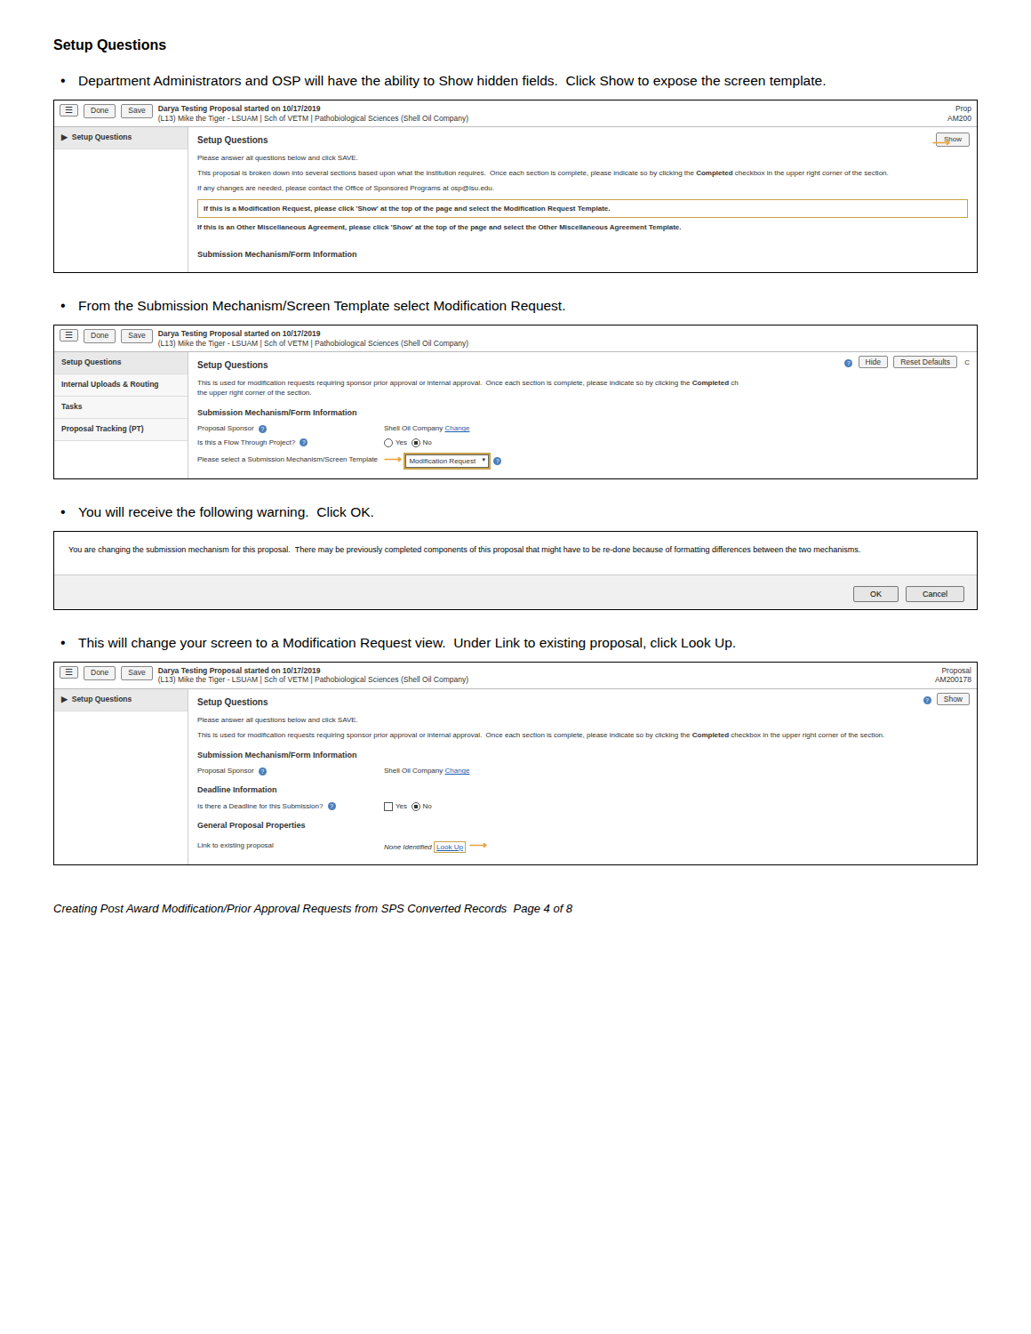Setup Questions
Department Administrators and OSP will have the ability to Show hidden fields. Click Show to expose the screen template.
☰ Done Save Darya Testing Proposal started on 10/17/2019 (L13) Mike the Tiger - LSUAM | Sch of VETM | Pathobiological Sciences (Shell Oil Company) Prop
AM200
▶ Setup Questions
Setup Questions
Show
Please answer all questions below and click SAVE.
This proposal is broken down into several sections based upon what the institution requires. Once each section is complete, please indicate so by clicking the Completed checkbox in the upper right corner of the section.
If any changes are needed, please contact the Office of Sponsored Programs at osp@lsu.edu.
If this is a Modification Request, please click 'Show' at the top of the page and select the Modification Request Template.
If this is an Other Miscellaneous Agreement, please click 'Show' at the top of the page and select the Other Miscellaneous Agreement Template.
Submission Mechanism/Form Information
⟶
From the Submission Mechanism/Screen Template select Modification Request.
☰ Done Save Darya Testing Proposal started on 10/17/2019 (L13) Mike the Tiger - LSUAM | Sch of VETM | Pathobiological Sciences (Shell Oil Company)
Setup Questions
Internal Uploads & Routing
Tasks
Proposal Tracking (PT)
? Hide Reset Defaults C
Setup Questions
This is used for modification requests requiring sponsor prior approval or internal approval. Once each section is complete, please indicate so by clicking the Completed ch
the upper right corner of the section.
Submission Mechanism/Form Information
Proposal Sponsor ? Shell Oil Company Change
Is this a Flow Through Project? ? Yes No
Please select a Submission Mechanism/Screen Template ⟶ Modification Request ?
You will receive the following warning. Click OK.
You are changing the submission mechanism for this proposal. There may be previously completed components of this proposal that might have to be re-done because of formatting differences between the two mechanisms.
OK Cancel
This will change your screen to a Modification Request view. Under Link to existing proposal, click Look Up.
☰ Done Save Darya Testing Proposal started on 10/17/2019 (L13) Mike the Tiger - LSUAM | Sch of VETM | Pathobiological Sciences (Shell Oil Company) Proposal
AM200178
▶ Setup Questions
? Show
Setup Questions
Please answer all questions below and click SAVE.
This is used for modification requests requiring sponsor prior approval or internal approval. Once each section is complete, please indicate so by clicking the Completed checkbox in the upper right corner of the section.
Submission Mechanism/Form Information
Proposal Sponsor ? Shell Oil Company Change
Deadline Information
Is there a Deadline for this Submission? ? Yes No
General Proposal Properties
Link to existing proposal None Identified Look Up ⟶
Creating Post Award Modification/Prior Approval Requests from SPS Converted Records Page 4 of 8